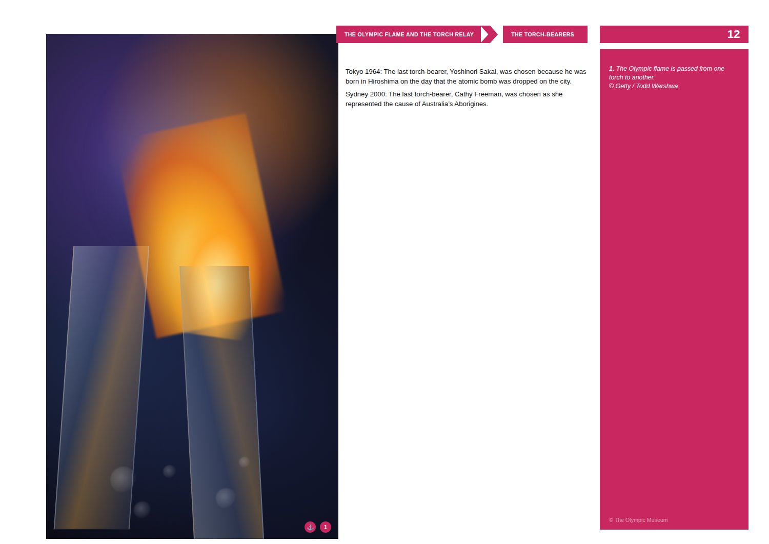⚓ 1
The Olympic flame and the torch relay
The torch-bearers
Tokyo 1964: The last torch-bearer, Yoshinori Sakai, was chosen because he was born in Hiroshima on the day that the atomic bomb was dropped on the city.
Sydney 2000: The last torch-bearer, Cathy Freeman, was chosen as she represented the cause of Australia’s Aborigines.
12
1. The Olympic flame is passed from one torch to another.
© Getty / Todd Warshwa
© The Olympic Museum